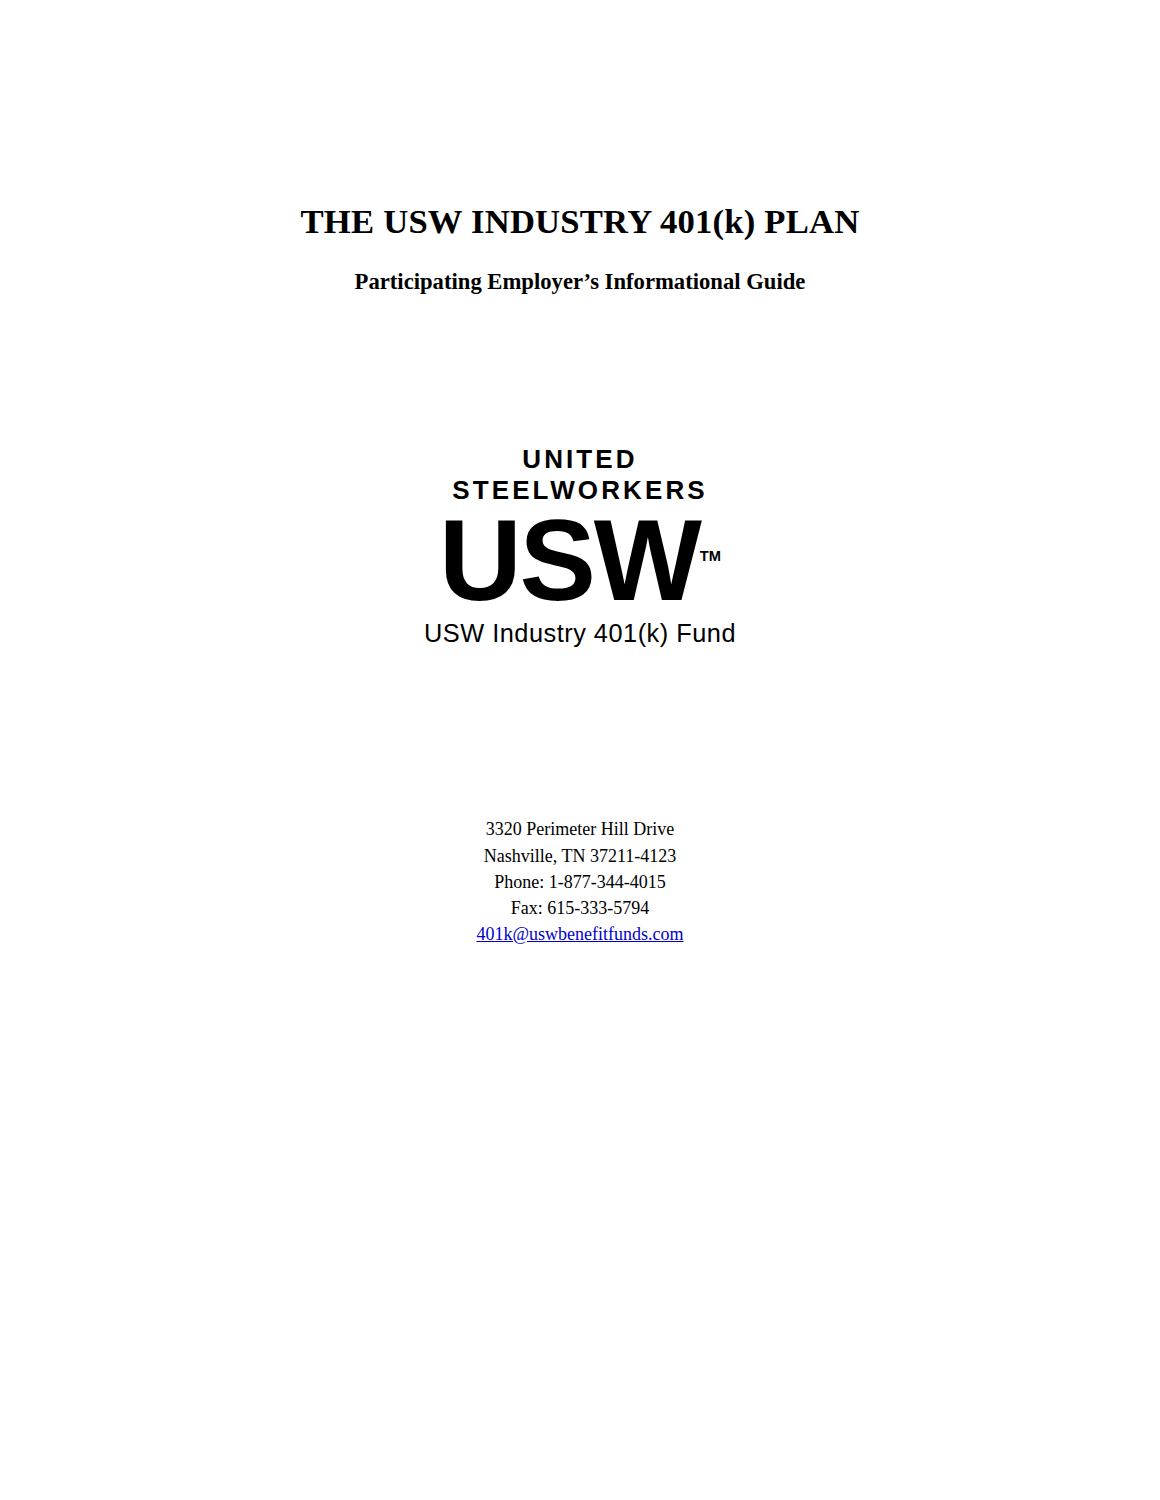THE USW INDUSTRY 401(k) PLAN
Participating Employer’s Informational Guide
UNITED STEELWORKERS
USWTM
USW Industry 401(k) Fund
3320 Perimeter Hill Drive
Nashville, TN 37211-4123
Phone: 1-877-344-4015
Fax: 615-333-5794
401k@uswbenefitfunds.com